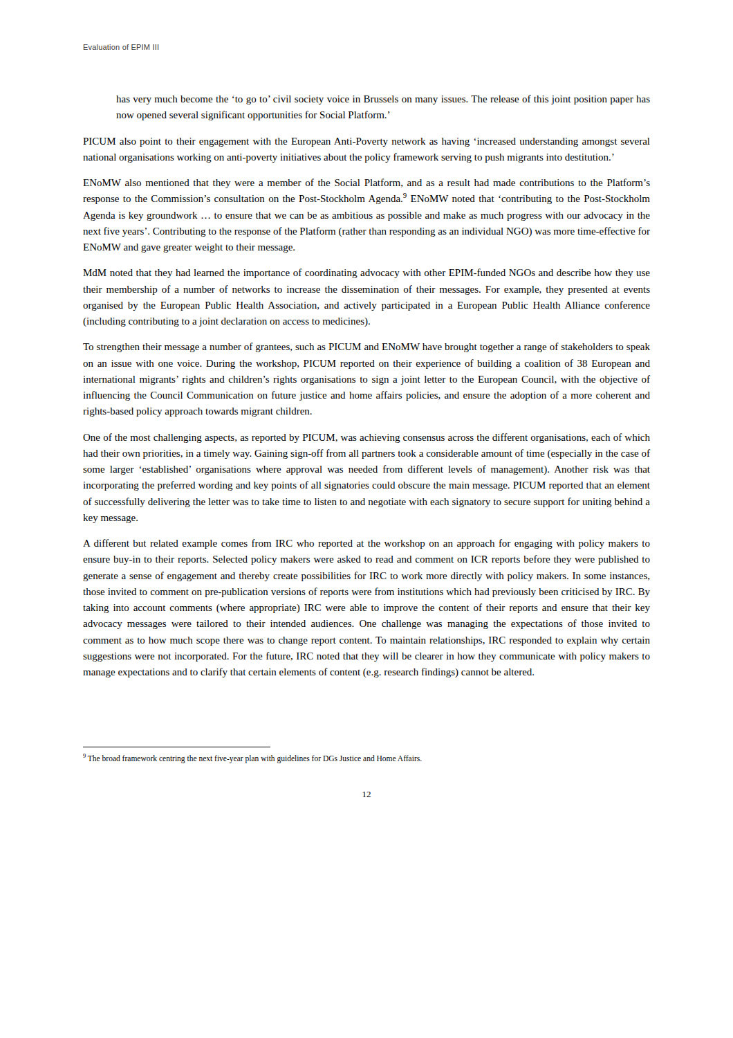Evaluation of EPIM III
has very much become the ‘to go to’ civil society voice in Brussels on many issues. The release of this joint position paper has now opened several significant opportunities for Social Platform.’
PICUM also point to their engagement with the European Anti-Poverty network as having ‘increased understanding amongst several national organisations working on anti-poverty initiatives about the policy framework serving to push migrants into destitution.’
ENoMW also mentioned that they were a member of the Social Platform, and as a result had made contributions to the Platform’s response to the Commission’s consultation on the Post-Stockholm Agenda.9 ENoMW noted that ‘contributing to the Post-Stockholm Agenda is key groundwork … to ensure that we can be as ambitious as possible and make as much progress with our advocacy in the next five years’. Contributing to the response of the Platform (rather than responding as an individual NGO) was more time-effective for ENoMW and gave greater weight to their message.
MdM noted that they had learned the importance of coordinating advocacy with other EPIM-funded NGOs and describe how they use their membership of a number of networks to increase the dissemination of their messages. For example, they presented at events organised by the European Public Health Association, and actively participated in a European Public Health Alliance conference (including contributing to a joint declaration on access to medicines).
To strengthen their message a number of grantees, such as PICUM and ENoMW have brought together a range of stakeholders to speak on an issue with one voice. During the workshop, PICUM reported on their experience of building a coalition of 38 European and international migrants’ rights and children’s rights organisations to sign a joint letter to the European Council, with the objective of influencing the Council Communication on future justice and home affairs policies, and ensure the adoption of a more coherent and rights-based policy approach towards migrant children.
One of the most challenging aspects, as reported by PICUM, was achieving consensus across the different organisations, each of which had their own priorities, in a timely way. Gaining sign-off from all partners took a considerable amount of time (especially in the case of some larger ‘established’ organisations where approval was needed from different levels of management). Another risk was that incorporating the preferred wording and key points of all signatories could obscure the main message. PICUM reported that an element of successfully delivering the letter was to take time to listen to and negotiate with each signatory to secure support for uniting behind a key message.
A different but related example comes from IRC who reported at the workshop on an approach for engaging with policy makers to ensure buy-in to their reports. Selected policy makers were asked to read and comment on ICR reports before they were published to generate a sense of engagement and thereby create possibilities for IRC to work more directly with policy makers. In some instances, those invited to comment on pre-publication versions of reports were from institutions which had previously been criticised by IRC. By taking into account comments (where appropriate) IRC were able to improve the content of their reports and ensure that their key advocacy messages were tailored to their intended audiences. One challenge was managing the expectations of those invited to comment as to how much scope there was to change report content. To maintain relationships, IRC responded to explain why certain suggestions were not incorporated. For the future, IRC noted that they will be clearer in how they communicate with policy makers to manage expectations and to clarify that certain elements of content (e.g. research findings) cannot be altered.
9 The broad framework centring the next five-year plan with guidelines for DGs Justice and Home Affairs.
12